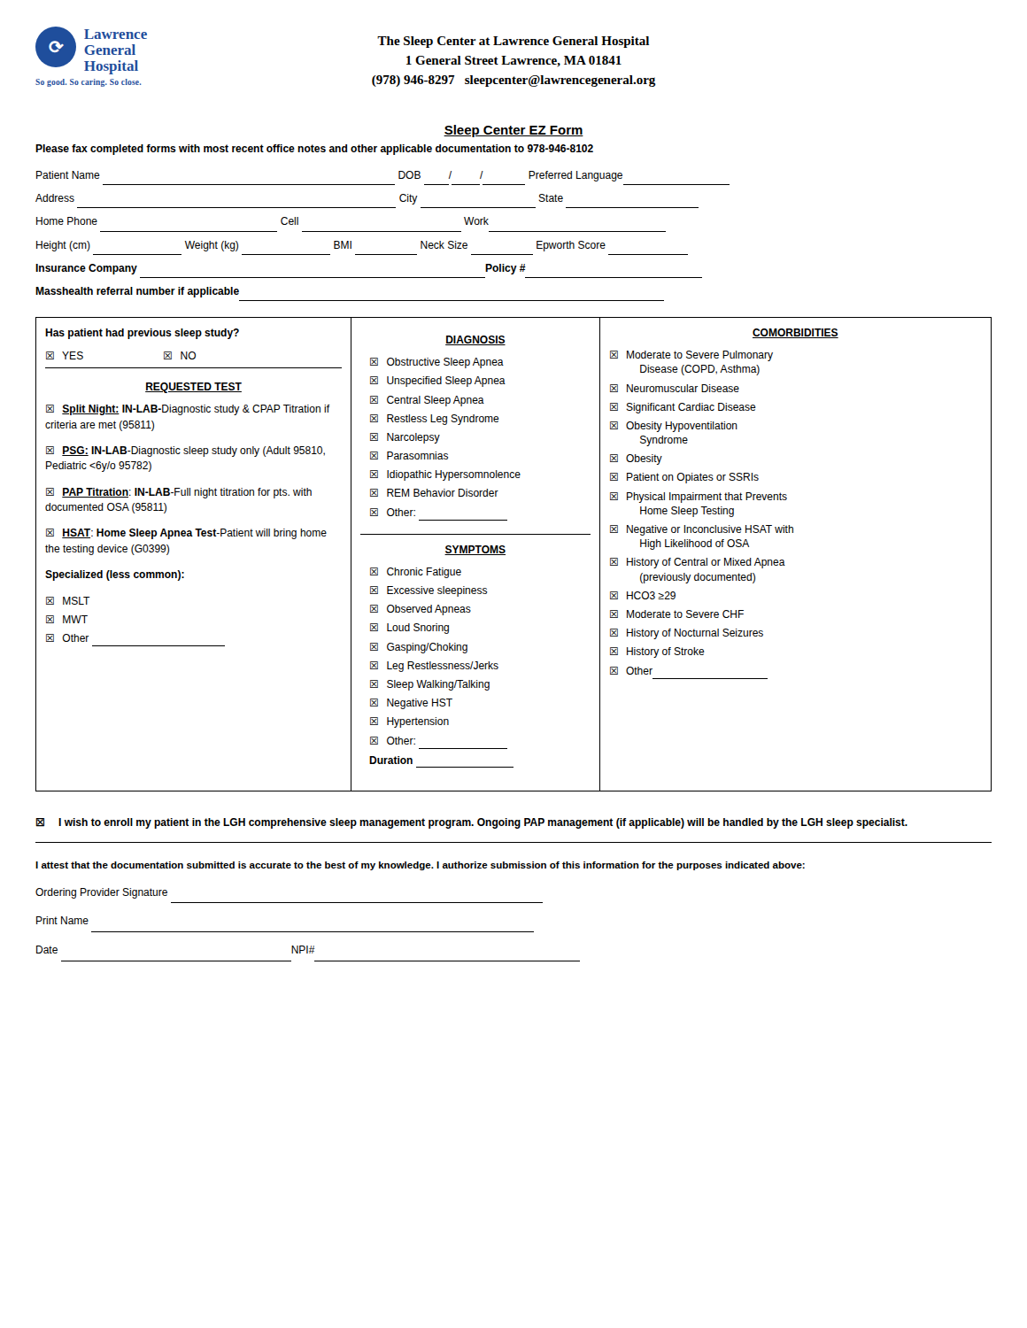⟳ Lawrence
General
Hospital
So good. So caring. So close.
The Sleep Center at Lawrence General Hospital
1 General Street Lawrence, MA 01841
(978) 946-8297 sleepcenter@lawrencegeneral.org
Sleep Center EZ Form
Please fax completed forms with most recent office notes and other applicable documentation to 978-946-8102
Patient Name DOB / / Preferred Language
Address City State
Home Phone Cell Work
Height (cm) Weight (kg) BMI Neck Size Epworth Score
Insurance Company Policy #
Masshealth referral number if applicable
| Has patient had previous sleep study? ☒ YES ☒ NO REQUESTED TEST ☒ Split Night: IN-LAB- Diagnostic study & CPAP Titration if criteria are met (95811) ☒ PSG: IN-LAB -Diagnostic sleep study only (Adult 95810, Pediatric <6y/o 95782) ☒ PAP Titration : IN-LAB -Full night titration for pts. with documented OSA (95811) ☒ HSAT : Home Sleep Apnea Test -Patient will bring home the testing device (G0399) Specialized (less common): ☒ MSLT ☒ MWT ☒ Other | DIAGNOSIS ☒ Obstructive Sleep Apnea ☒ Unspecified Sleep Apnea ☒ Central Sleep Apnea ☒ Restless Leg Syndrome ☒ Narcolepsy ☒ Parasomnias ☒ Idiopathic Hypersomnolence ☒ REM Behavior Disorder ☒ Other: SYMPTOMS ☒ Chronic Fatigue ☒ Excessive sleepiness ☒ Observed Apneas ☒ Loud Snoring ☒ Gasping/Choking ☒ Leg Restlessness/Jerks ☒ Sleep Walking/Talking ☒ Negative HST ☒ Hypertension ☒ Other: Duration | COMORBIDITIES ☒ Moderate to Severe Pulmonary Disease (COPD, Asthma) ☒ Neuromuscular Disease ☒ Significant Cardiac Disease ☒ Obesity Hypoventilation Syndrome ☒ Obesity ☒ Patient on Opiates or SSRIs ☒ Physical Impairment that Prevents Home Sleep Testing ☒ Negative or Inconclusive HSAT with High Likelihood of OSA ☒ History of Central or Mixed Apnea (previously documented) ☒ HCO3 ≥29 ☒ Moderate to Severe CHF ☒ History of Nocturnal Seizures ☒ History of Stroke ☒ Other |
☒ I wish to enroll my patient in the LGH comprehensive sleep management program. Ongoing PAP management (if applicable) will be handled by the LGH sleep specialist.
I attest that the documentation submitted is accurate to the best of my knowledge. I authorize submission of this information for the purposes indicated above:
Ordering Provider Signature
Print Name
Date NPI#